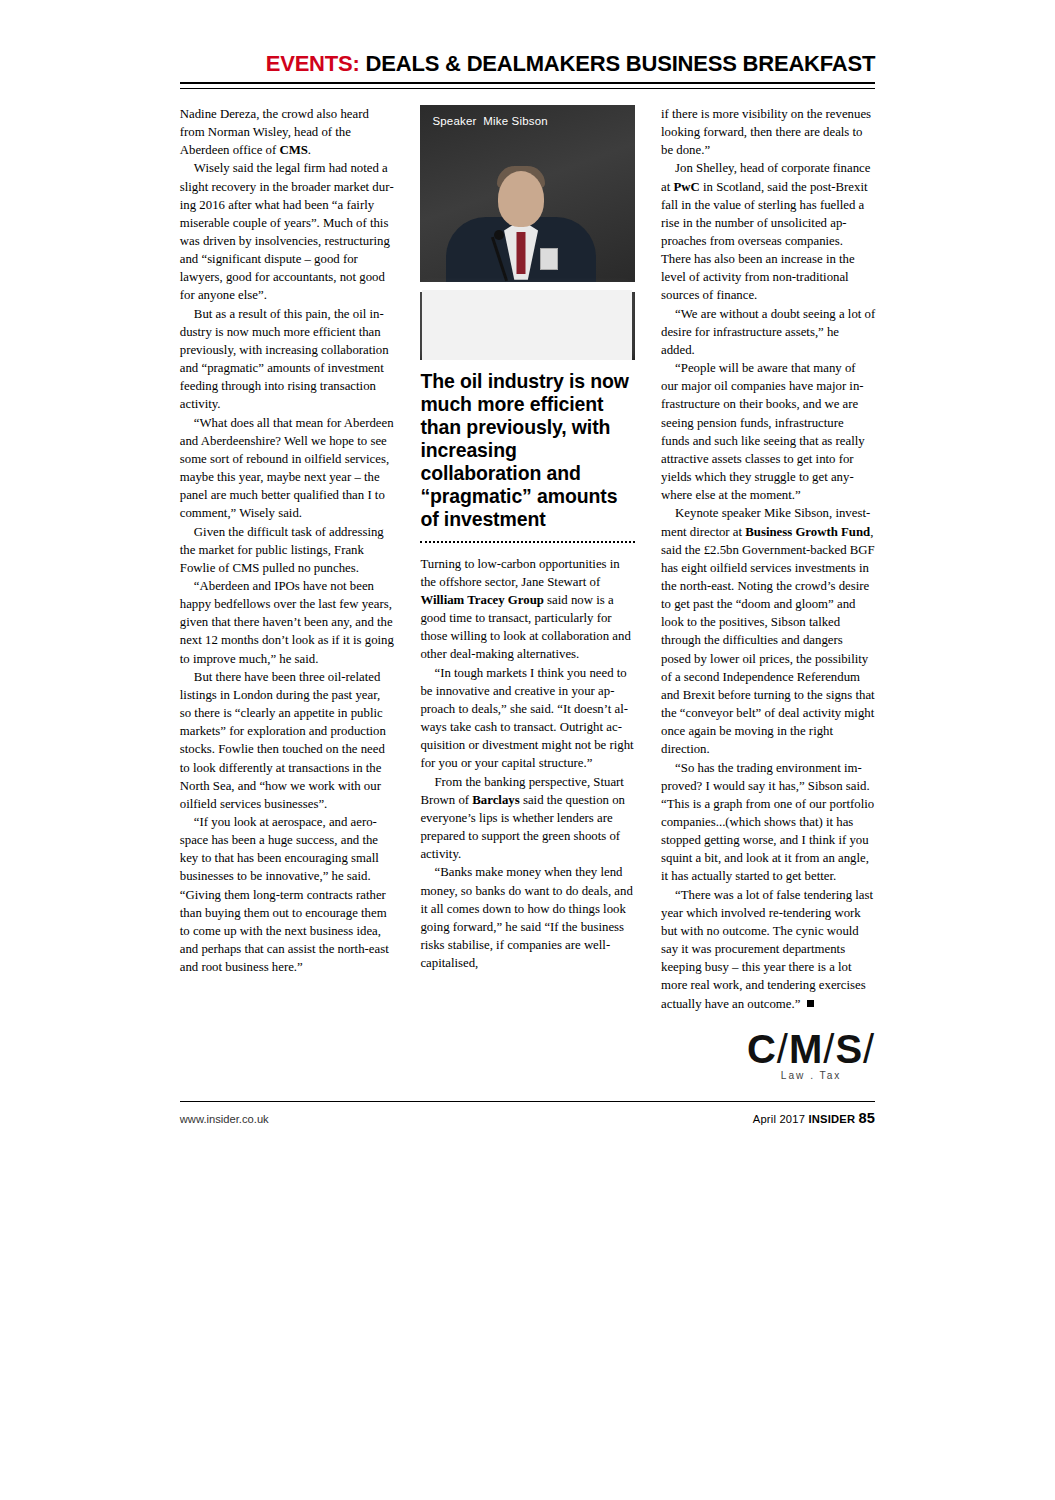EVENTS: DEALS & DEALMAKERS BUSINESS BREAKFAST
Nadine Dereza, the crowd also heard from Norman Wisley, head of the Aberdeen office of CMS.
Wisely said the legal firm had noted a slight recovery in the broader market during 2016 after what had been “a fairly miserable couple of years”. Much of this was driven by insolvencies, restructuring and “significant dispute – good for lawyers, good for accountants, not good for anyone else”.
But as a result of this pain, the oil industry is now much more efficient than previously, with increasing collaboration and “pragmatic” amounts of investment feeding through into rising transaction activity.
“What does all that mean for Aberdeen and Aberdeenshire? Well we hope to see some sort of rebound in oilfield services, maybe this year, maybe next year – the panel are much better qualified than I to comment,” Wisely said.
Given the difficult task of addressing the market for public listings, Frank Fowlie of CMS pulled no punches.
“Aberdeen and IPOs have not been happy bedfellows over the last few years, given that there haven’t been any, and the next 12 months don’t look as if it is going to improve much,” he said.
But there have been three oil-related listings in London during the past year, so there is “clearly an appetite in public markets” for exploration and production stocks. Fowlie then touched on the need to look differently at transactions in the North Sea, and “how we work with our oilfield services businesses”.
“If you look at aerospace, and aerospace has been a huge success, and the key to that has been encouraging small businesses to be innovative,” he said. “Giving them long-term contracts rather than buying them out to encourage them to come up with the next business idea, and perhaps that can assist the north-east and root business here.”
Speaker Mike Sibson
The oil industry is now much more efficient than previously, with increasing collaboration and “pragmatic” amounts of investment
Turning to low-carbon opportunities in the offshore sector, Jane Stewart of William Tracey Group said now is a good time to transact, particularly for those willing to look at collaboration and other deal-making alternatives.
“In tough markets I think you need to be innovative and creative in your approach to deals,” she said. “It doesn’t always take cash to transact. Outright acquisition or divestment might not be right for you or your capital structure.”
From the banking perspective, Stuart Brown of Barclays said the question on everyone’s lips is whether lenders are prepared to support the green shoots of activity.
“Banks make money when they lend money, so banks do want to do deals, and it all comes down to how do things look going forward,” he said “If the business risks stabilise, if companies are well-capitalised,
if there is more visibility on the revenues looking forward, then there are deals to be done.”
Jon Shelley, head of corporate finance at PwC in Scotland, said the post-Brexit fall in the value of sterling has fuelled a rise in the number of unsolicited approaches from overseas companies. There has also been an increase in the level of activity from non-traditional sources of finance.
“We are without a doubt seeing a lot of desire for infrastructure assets,” he added.
“People will be aware that many of our major oil companies have major infrastructure on their books, and we are seeing pension funds, infrastructure funds and such like seeing that as really attractive assets classes to get into for yields which they struggle to get anywhere else at the moment.”
Keynote speaker Mike Sibson, investment director at Business Growth Fund, said the £2.5bn Government-backed BGF has eight oilfield services investments in the north-east. Noting the crowd’s desire to get past the “doom and gloom” and look to the positives, Sibson talked through the difficulties and dangers posed by lower oil prices, the possibility of a second Independence Referendum and Brexit before turning to the signs that the “conveyor belt” of deal activity might once again be moving in the right direction.
“So has the trading environment improved? I would say it has,” Sibson said. “This is a graph from one of our portfolio companies...(which shows that) it has stopped getting worse, and I think if you squint a bit, and look at it from an angle, it has actually started to get better.
“There was a lot of false tendering last year which involved re-tendering work but with no outcome. The cynic would say it was procurement departments keeping busy – this year there is a lot more real work, and tendering exercises actually have an outcome.”
C/M/S/
Law . Tax
www.insider.co.uk
April 2017 INSIDER 85